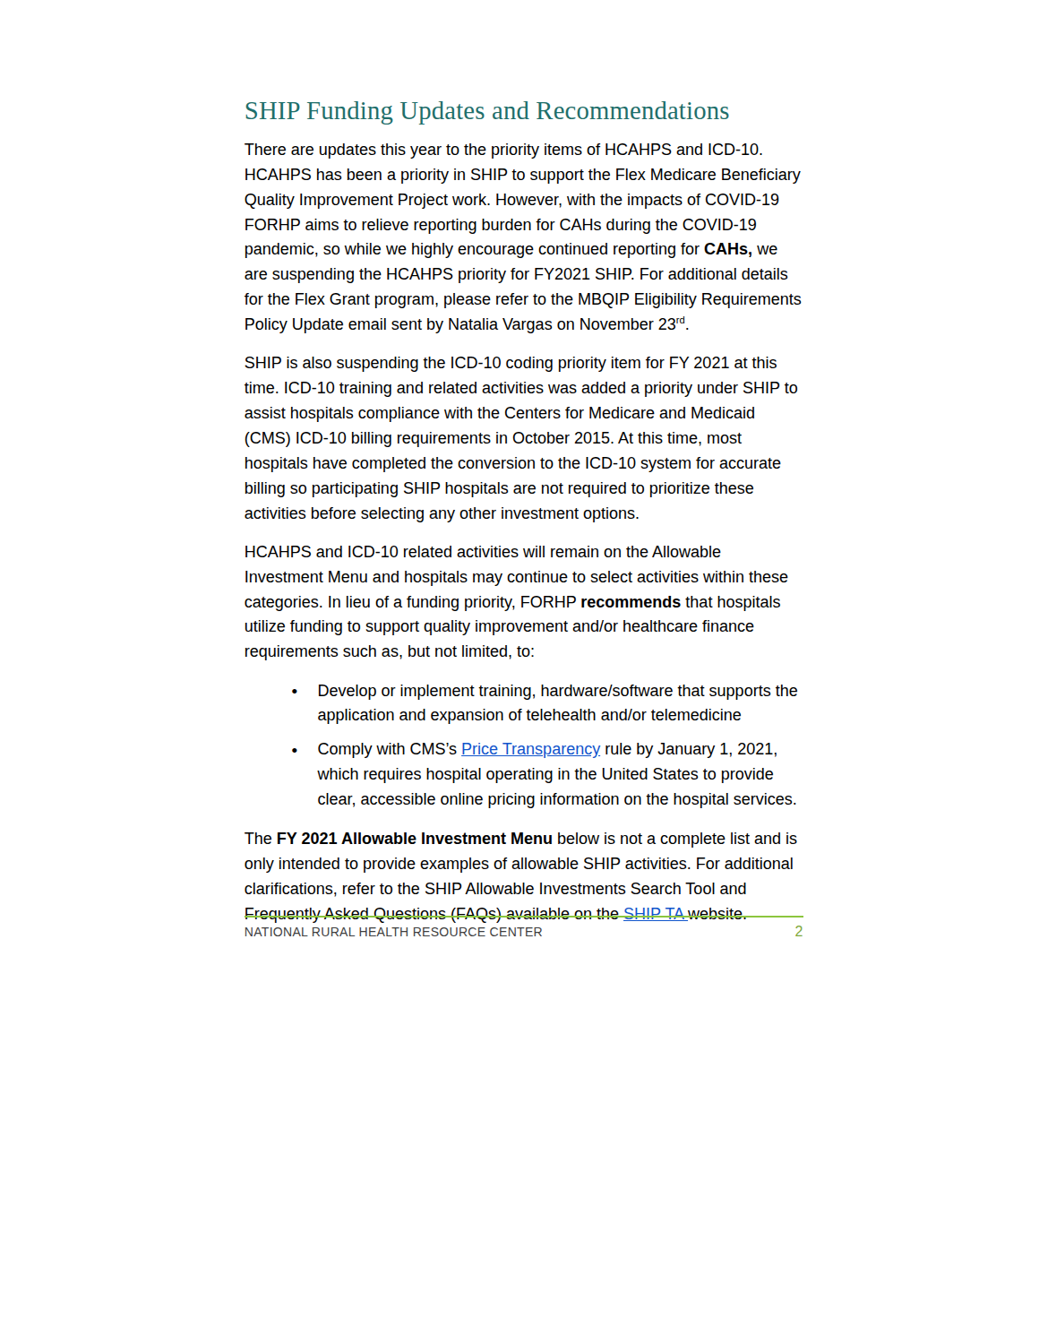SHIP Funding Updates and Recommendations
There are updates this year to the priority items of HCAHPS and ICD-10. HCAHPS has been a priority in SHIP to support the Flex Medicare Beneficiary Quality Improvement Project work. However, with the impacts of COVID-19 FORHP aims to relieve reporting burden for CAHs during the COVID-19 pandemic, so while we highly encourage continued reporting for CAHs, we are suspending the HCAHPS priority for FY2021 SHIP. For additional details for the Flex Grant program, please refer to the MBQIP Eligibility Requirements Policy Update email sent by Natalia Vargas on November 23rd.
SHIP is also suspending the ICD-10 coding priority item for FY 2021 at this time. ICD-10 training and related activities was added a priority under SHIP to assist hospitals compliance with the Centers for Medicare and Medicaid (CMS) ICD-10 billing requirements in October 2015. At this time, most hospitals have completed the conversion to the ICD-10 system for accurate billing so participating SHIP hospitals are not required to prioritize these activities before selecting any other investment options.
HCAHPS and ICD-10 related activities will remain on the Allowable Investment Menu and hospitals may continue to select activities within these categories. In lieu of a funding priority, FORHP recommends that hospitals utilize funding to support quality improvement and/or healthcare finance requirements such as, but not limited, to:
Develop or implement training, hardware/software that supports the application and expansion of telehealth and/or telemedicine
Comply with CMS’s Price Transparency rule by January 1, 2021, which requires hospital operating in the United States to provide clear, accessible online pricing information on the hospital services.
The FY 2021 Allowable Investment Menu below is not a complete list and is only intended to provide examples of allowable SHIP activities. For additional clarifications, refer to the SHIP Allowable Investments Search Tool and Frequently Asked Questions (FAQs) available on the SHIP TA website.
NATIONAL RURAL HEALTH RESOURCE CENTER 2